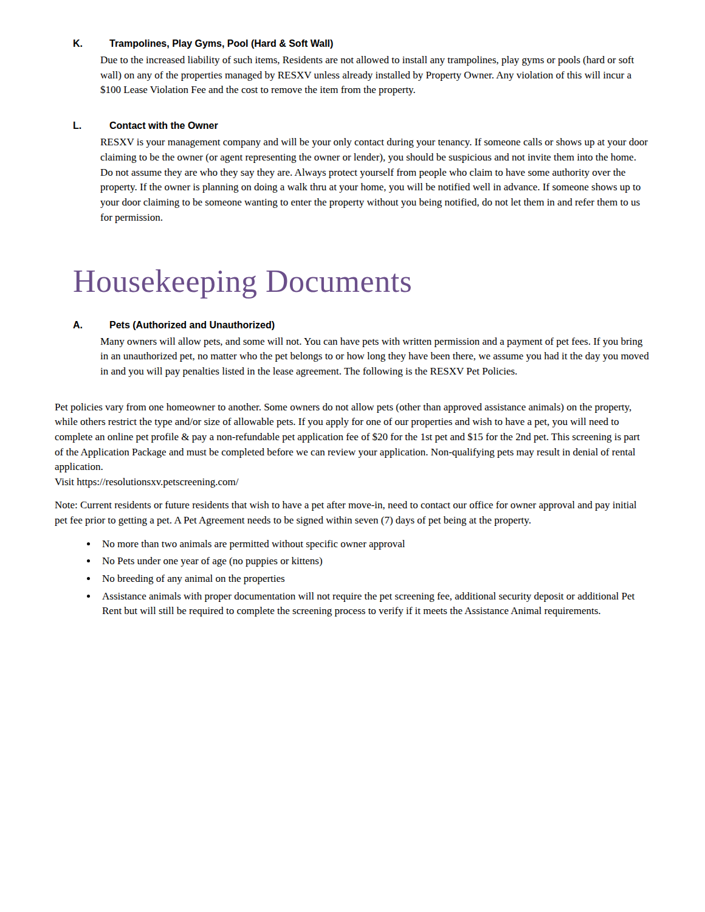K. Trampolines, Play Gyms, Pool (Hard & Soft Wall)
Due to the increased liability of such items, Residents are not allowed to install any trampolines, play gyms or pools (hard or soft wall) on any of the properties managed by RESXV unless already installed by Property Owner. Any violation of this will incur a $100 Lease Violation Fee and the cost to remove the item from the property.
L. Contact with the Owner
RESXV is your management company and will be your only contact during your tenancy. If someone calls or shows up at your door claiming to be the owner (or agent representing the owner or lender), you should be suspicious and not invite them into the home. Do not assume they are who they say they are. Always protect yourself from people who claim to have some authority over the property. If the owner is planning on doing a walk thru at your home, you will be notified well in advance. If someone shows up to your door claiming to be someone wanting to enter the property without you being notified, do not let them in and refer them to us for permission.
Housekeeping Documents
A. Pets (Authorized and Unauthorized)
Many owners will allow pets, and some will not. You can have pets with written permission and a payment of pet fees. If you bring in an unauthorized pet, no matter who the pet belongs to or how long they have been there, we assume you had it the day you moved in and you will pay penalties listed in the lease agreement. The following is the RESXV Pet Policies.
Pet policies vary from one homeowner to another. Some owners do not allow pets (other than approved assistance animals) on the property, while others restrict the type and/or size of allowable pets. If you apply for one of our properties and wish to have a pet, you will need to complete an online pet profile & pay a non-refundable pet application fee of $20 for the 1st pet and $15 for the 2nd pet. This screening is part of the Application Package and must be completed before we can review your application. Non-qualifying pets may result in denial of rental application.
Visit https://resolutionsxv.petscreening.com/
Note: Current residents or future residents that wish to have a pet after move-in, need to contact our office for owner approval and pay initial pet fee prior to getting a pet. A Pet Agreement needs to be signed within seven (7) days of pet being at the property.
No more than two animals are permitted without specific owner approval
No Pets under one year of age (no puppies or kittens)
No breeding of any animal on the properties
Assistance animals with proper documentation will not require the pet screening fee, additional security deposit or additional Pet Rent but will still be required to complete the screening process to verify if it meets the Assistance Animal requirements.